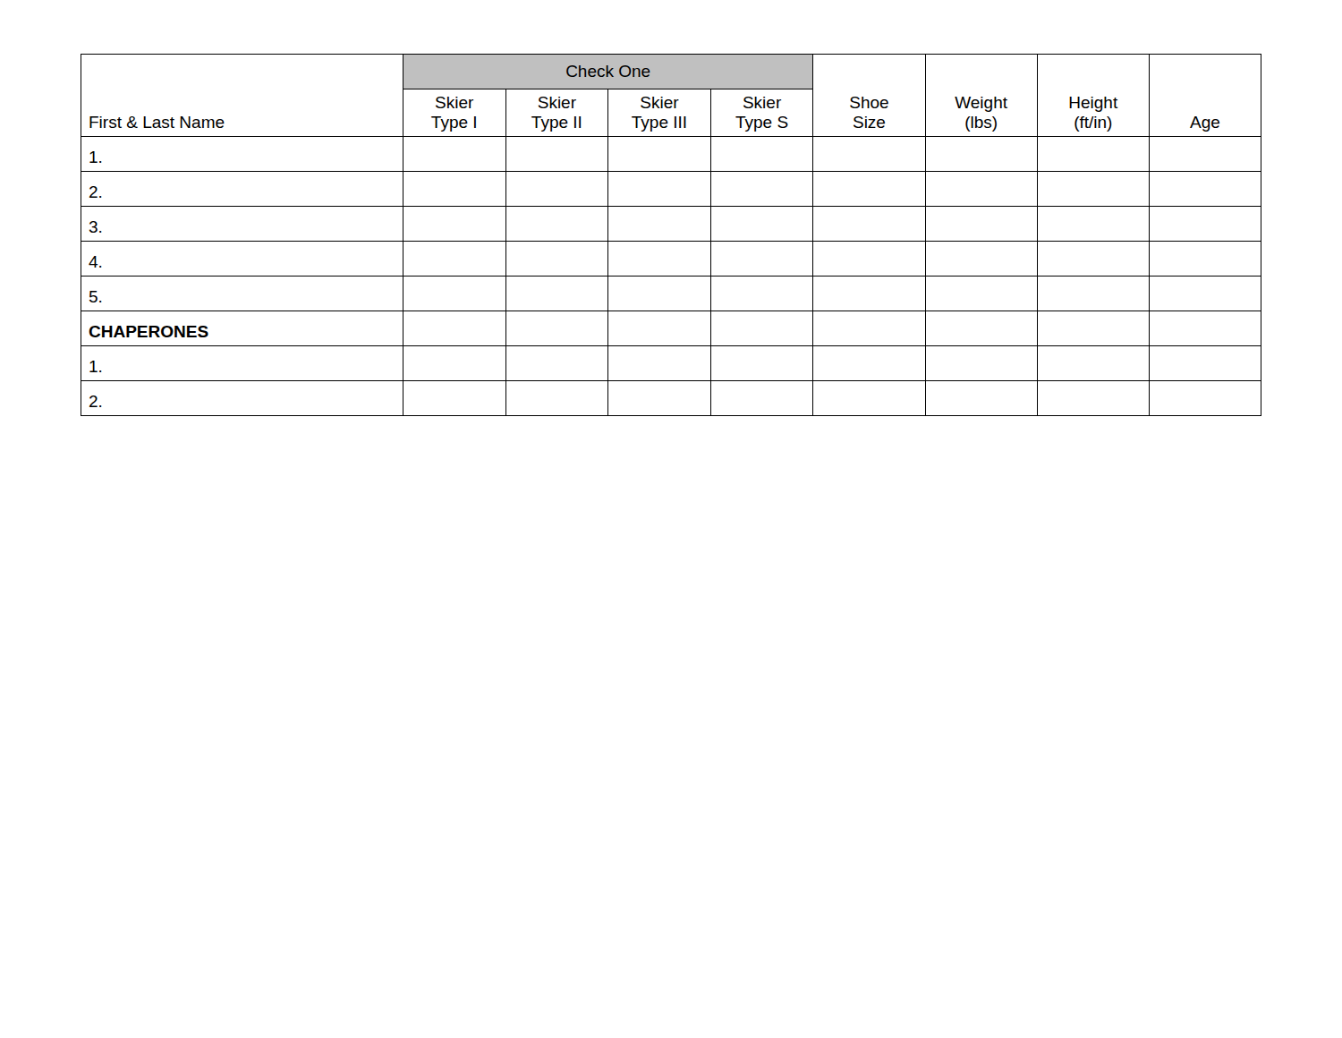| | Check One | | | | |
| First & Last Name | Skier Type I | Skier Type II | Skier Type III | Skier Type S | Shoe Size | Weight (lbs) | Height (ft/in) | Age |
| 1. | | | | | | | | |
| 2. | | | | | | | | |
| 3. | | | | | | | | |
| 4. | | | | | | | | |
| 5. | | | | | | | | |
| CHAPERONES | | | | | | | | |
| 1. | | | | | | | | |
| 2. | | | | | | | | |